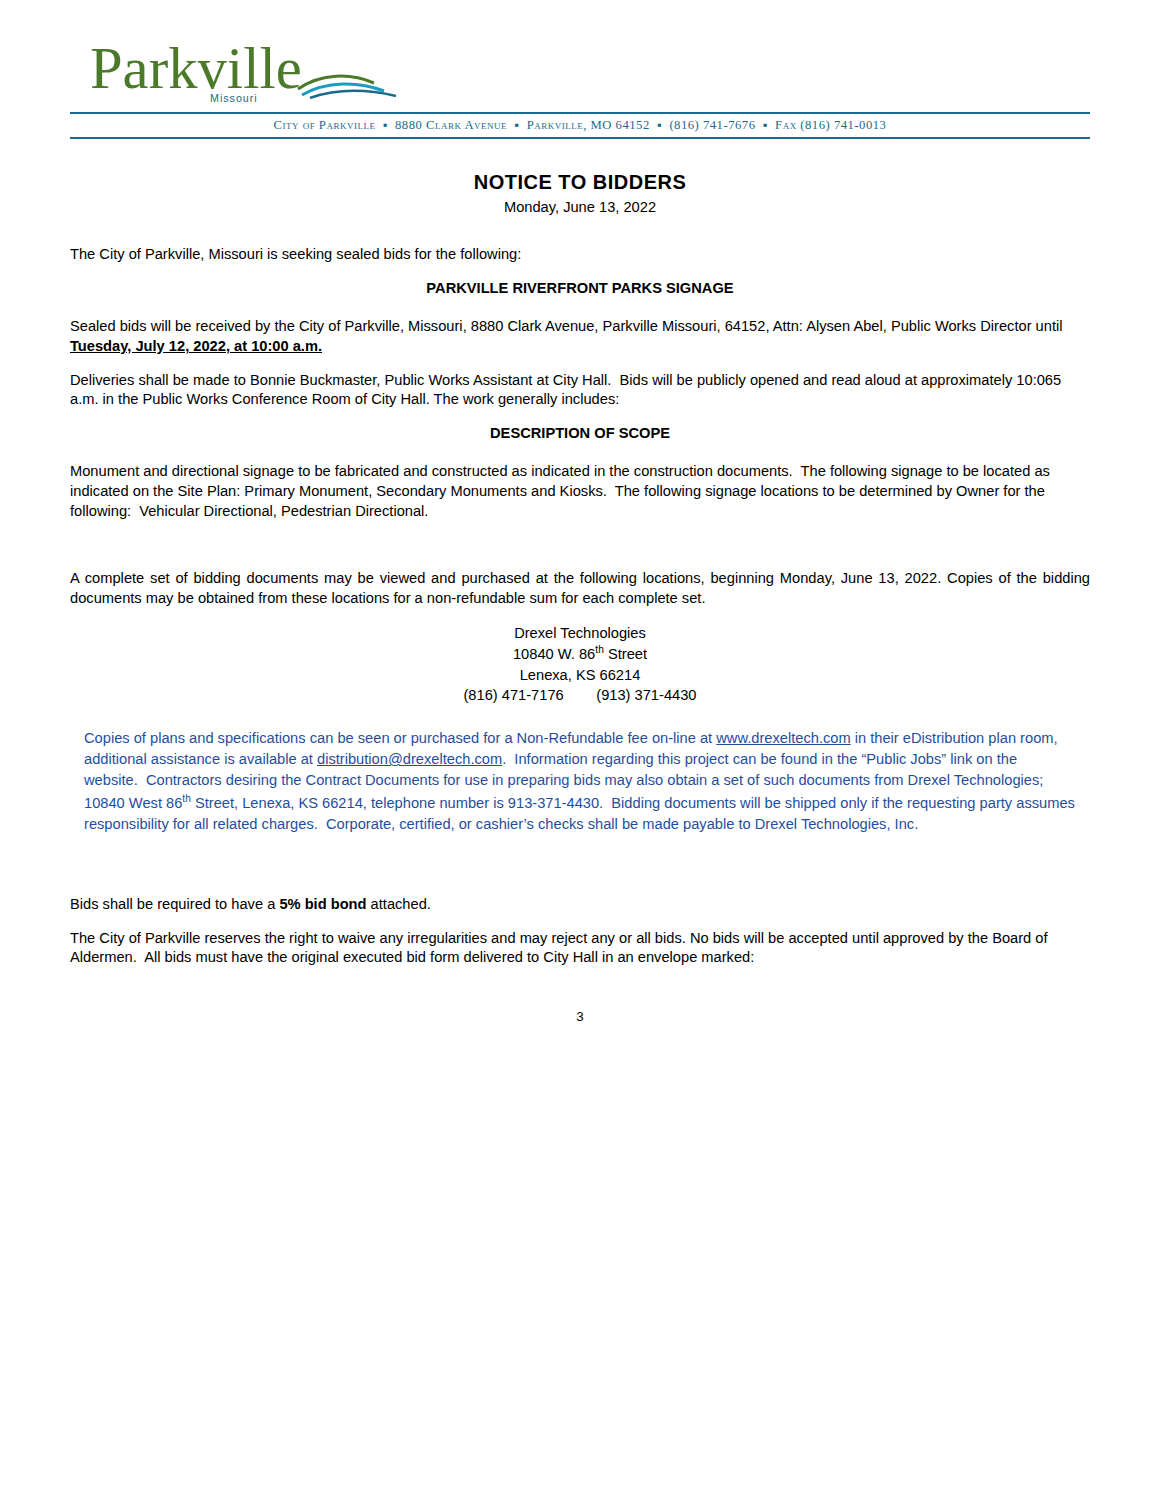Parkville Missouri
City of Parkville ▪ 8880 Clark Avenue ▪ Parkville, MO 64152 ▪ (816) 741-7676 ▪ Fax (816) 741-0013
NOTICE TO BIDDERS
Monday, June 13, 2022
The City of Parkville, Missouri is seeking sealed bids for the following:
PARKVILLE RIVERFRONT PARKS SIGNAGE
Sealed bids will be received by the City of Parkville, Missouri, 8880 Clark Avenue, Parkville Missouri, 64152, Attn: Alysen Abel, Public Works Director until Tuesday, July 12, 2022, at 10:00 a.m.
Deliveries shall be made to Bonnie Buckmaster, Public Works Assistant at City Hall. Bids will be publicly opened and read aloud at approximately 10:065 a.m. in the Public Works Conference Room of City Hall. The work generally includes:
DESCRIPTION OF SCOPE
Monument and directional signage to be fabricated and constructed as indicated in the construction documents. The following signage to be located as indicated on the Site Plan: Primary Monument, Secondary Monuments and Kiosks. The following signage locations to be determined by Owner for the following: Vehicular Directional, Pedestrian Directional.
A complete set of bidding documents may be viewed and purchased at the following locations, beginning Monday, June 13, 2022. Copies of the bidding documents may be obtained from these locations for a non-refundable sum for each complete set.
Drexel Technologies
10840 W. 86th Street
Lenexa, KS 66214
(816) 471-7176 (913) 371-4430
Copies of plans and specifications can be seen or purchased for a Non-Refundable fee on-line at www.drexeltech.com in their eDistribution plan room, additional assistance is available at distribution@drexeltech.com. Information regarding this project can be found in the “Public Jobs” link on the website. Contractors desiring the Contract Documents for use in preparing bids may also obtain a set of such documents from Drexel Technologies; 10840 West 86th Street, Lenexa, KS 66214, telephone number is 913-371-4430. Bidding documents will be shipped only if the requesting party assumes responsibility for all related charges. Corporate, certified, or cashier’s checks shall be made payable to Drexel Technologies, Inc.
Bids shall be required to have a 5% bid bond attached.
The City of Parkville reserves the right to waive any irregularities and may reject any or all bids. No bids will be accepted until approved by the Board of Aldermen. All bids must have the original executed bid form delivered to City Hall in an envelope marked:
3